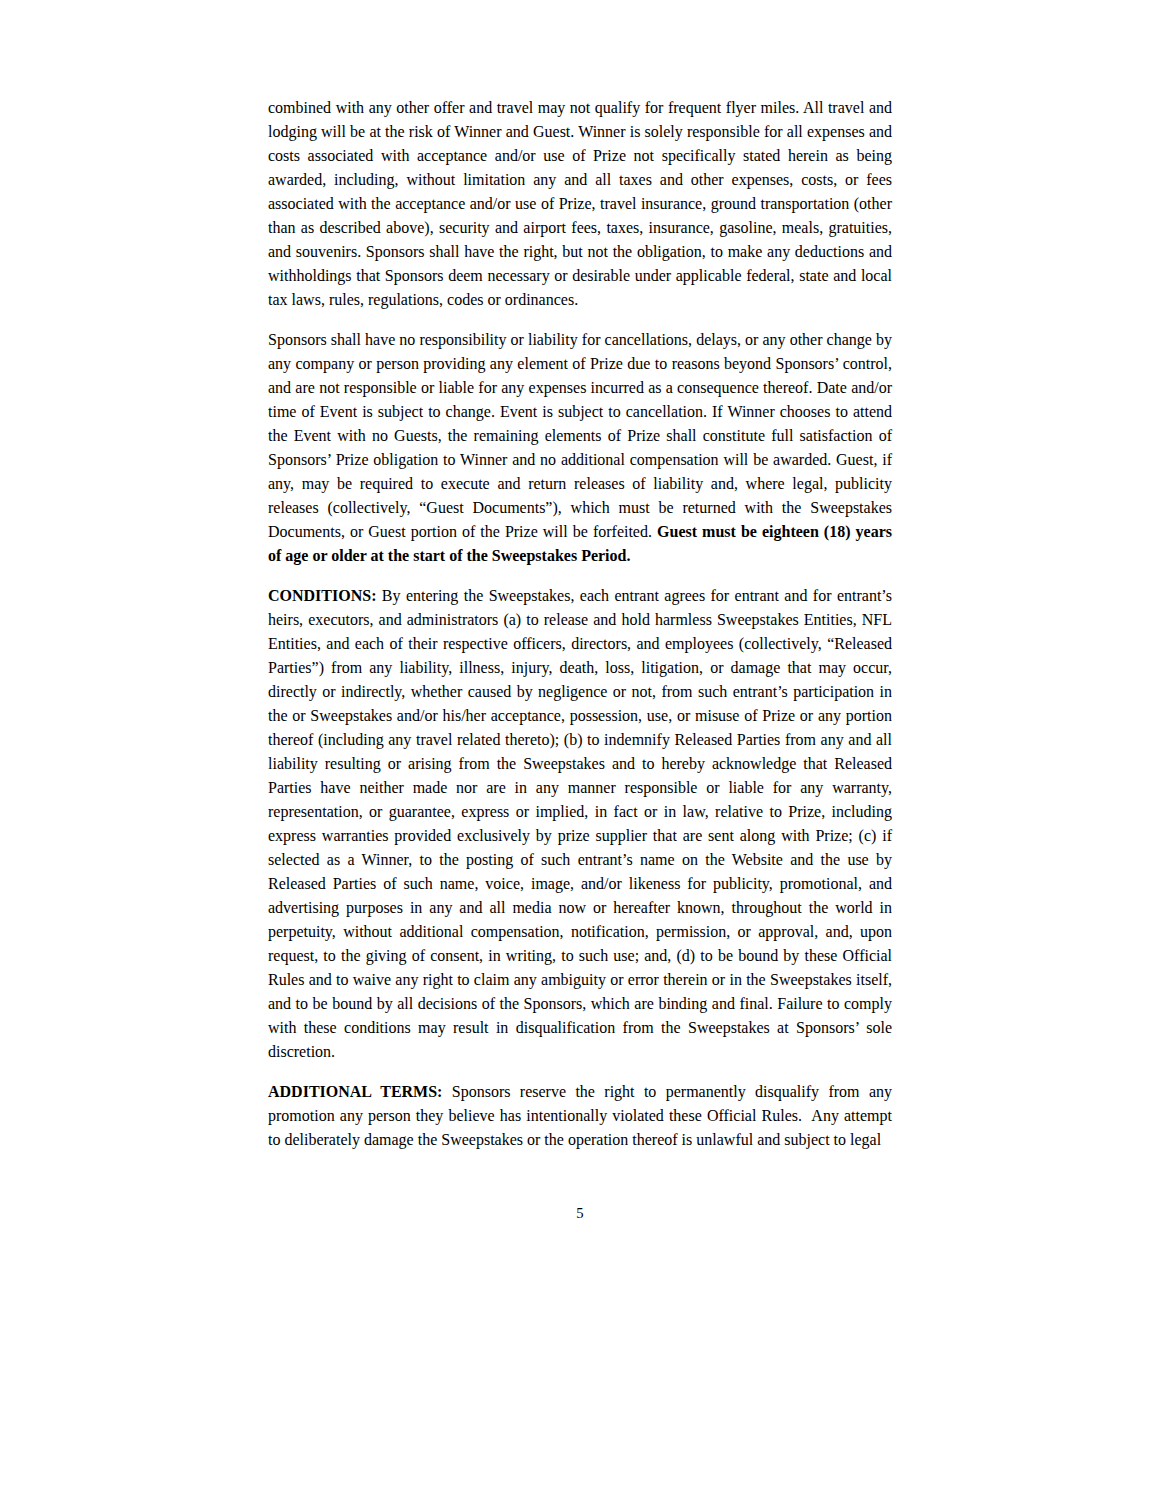combined with any other offer and travel may not qualify for frequent flyer miles. All travel and lodging will be at the risk of Winner and Guest. Winner is solely responsible for all expenses and costs associated with acceptance and/or use of Prize not specifically stated herein as being awarded, including, without limitation any and all taxes and other expenses, costs, or fees associated with the acceptance and/or use of Prize, travel insurance, ground transportation (other than as described above), security and airport fees, taxes, insurance, gasoline, meals, gratuities, and souvenirs. Sponsors shall have the right, but not the obligation, to make any deductions and withholdings that Sponsors deem necessary or desirable under applicable federal, state and local tax laws, rules, regulations, codes or ordinances.
Sponsors shall have no responsibility or liability for cancellations, delays, or any other change by any company or person providing any element of Prize due to reasons beyond Sponsors’ control, and are not responsible or liable for any expenses incurred as a consequence thereof. Date and/or time of Event is subject to change. Event is subject to cancellation. If Winner chooses to attend the Event with no Guests, the remaining elements of Prize shall constitute full satisfaction of Sponsors’ Prize obligation to Winner and no additional compensation will be awarded. Guest, if any, may be required to execute and return releases of liability and, where legal, publicity releases (collectively, “Guest Documents”), which must be returned with the Sweepstakes Documents, or Guest portion of the Prize will be forfeited. Guest must be eighteen (18) years of age or older at the start of the Sweepstakes Period.
CONDITIONS: By entering the Sweepstakes, each entrant agrees for entrant and for entrant’s heirs, executors, and administrators (a) to release and hold harmless Sweepstakes Entities, NFL Entities, and each of their respective officers, directors, and employees (collectively, “Released Parties”) from any liability, illness, injury, death, loss, litigation, or damage that may occur, directly or indirectly, whether caused by negligence or not, from such entrant’s participation in the or Sweepstakes and/or his/her acceptance, possession, use, or misuse of Prize or any portion thereof (including any travel related thereto); (b) to indemnify Released Parties from any and all liability resulting or arising from the Sweepstakes and to hereby acknowledge that Released Parties have neither made nor are in any manner responsible or liable for any warranty, representation, or guarantee, express or implied, in fact or in law, relative to Prize, including express warranties provided exclusively by prize supplier that are sent along with Prize; (c) if selected as a Winner, to the posting of such entrant’s name on the Website and the use by Released Parties of such name, voice, image, and/or likeness for publicity, promotional, and advertising purposes in any and all media now or hereafter known, throughout the world in perpetuity, without additional compensation, notification, permission, or approval, and, upon request, to the giving of consent, in writing, to such use; and, (d) to be bound by these Official Rules and to waive any right to claim any ambiguity or error therein or in the Sweepstakes itself, and to be bound by all decisions of the Sponsors, which are binding and final. Failure to comply with these conditions may result in disqualification from the Sweepstakes at Sponsors’ sole discretion.
ADDITIONAL TERMS: Sponsors reserve the right to permanently disqualify from any promotion any person they believe has intentionally violated these Official Rules. Any attempt to deliberately damage the Sweepstakes or the operation thereof is unlawful and subject to legal
5